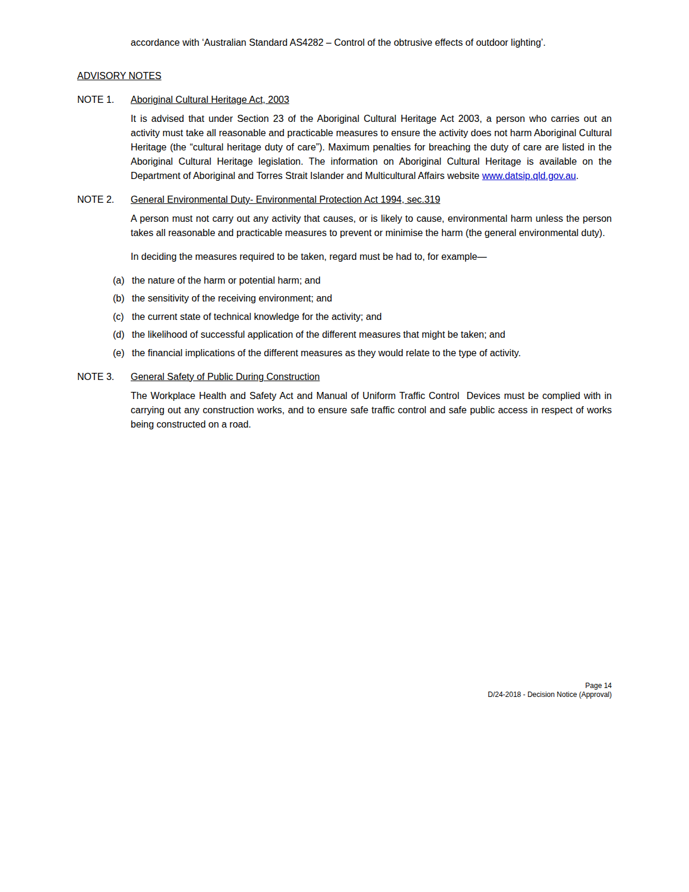accordance with ‘Australian Standard AS4282 – Control of the obtrusive effects of outdoor lighting’.
ADVISORY NOTES
NOTE 1.
Aboriginal Cultural Heritage Act, 2003
It is advised that under Section 23 of the Aboriginal Cultural Heritage Act 2003, a person who carries out an activity must take all reasonable and practicable measures to ensure the activity does not harm Aboriginal Cultural Heritage (the “cultural heritage duty of care”). Maximum penalties for breaching the duty of care are listed in the Aboriginal Cultural Heritage legislation. The information on Aboriginal Cultural Heritage is available on the Department of Aboriginal and Torres Strait Islander and Multicultural Affairs website www.datsip.qld.gov.au.
NOTE 2.
General Environmental Duty- Environmental Protection Act 1994, sec.319
A person must not carry out any activity that causes, or is likely to cause, environmental harm unless the person takes all reasonable and practicable measures to prevent or minimise the harm (the general environmental duty).
In deciding the measures required to be taken, regard must be had to, for example—
(a) the nature of the harm or potential harm; and
(b) the sensitivity of the receiving environment; and
(c) the current state of technical knowledge for the activity; and
(d) the likelihood of successful application of the different measures that might be taken; and
(e) the financial implications of the different measures as they would relate to the type of activity.
NOTE 3.
General Safety of Public During Construction
The Workplace Health and Safety Act and Manual of Uniform Traffic Control Devices must be complied with in carrying out any construction works, and to ensure safe traffic control and safe public access in respect of works being constructed on a road.
Page 14
D/24-2018 - Decision Notice (Approval)